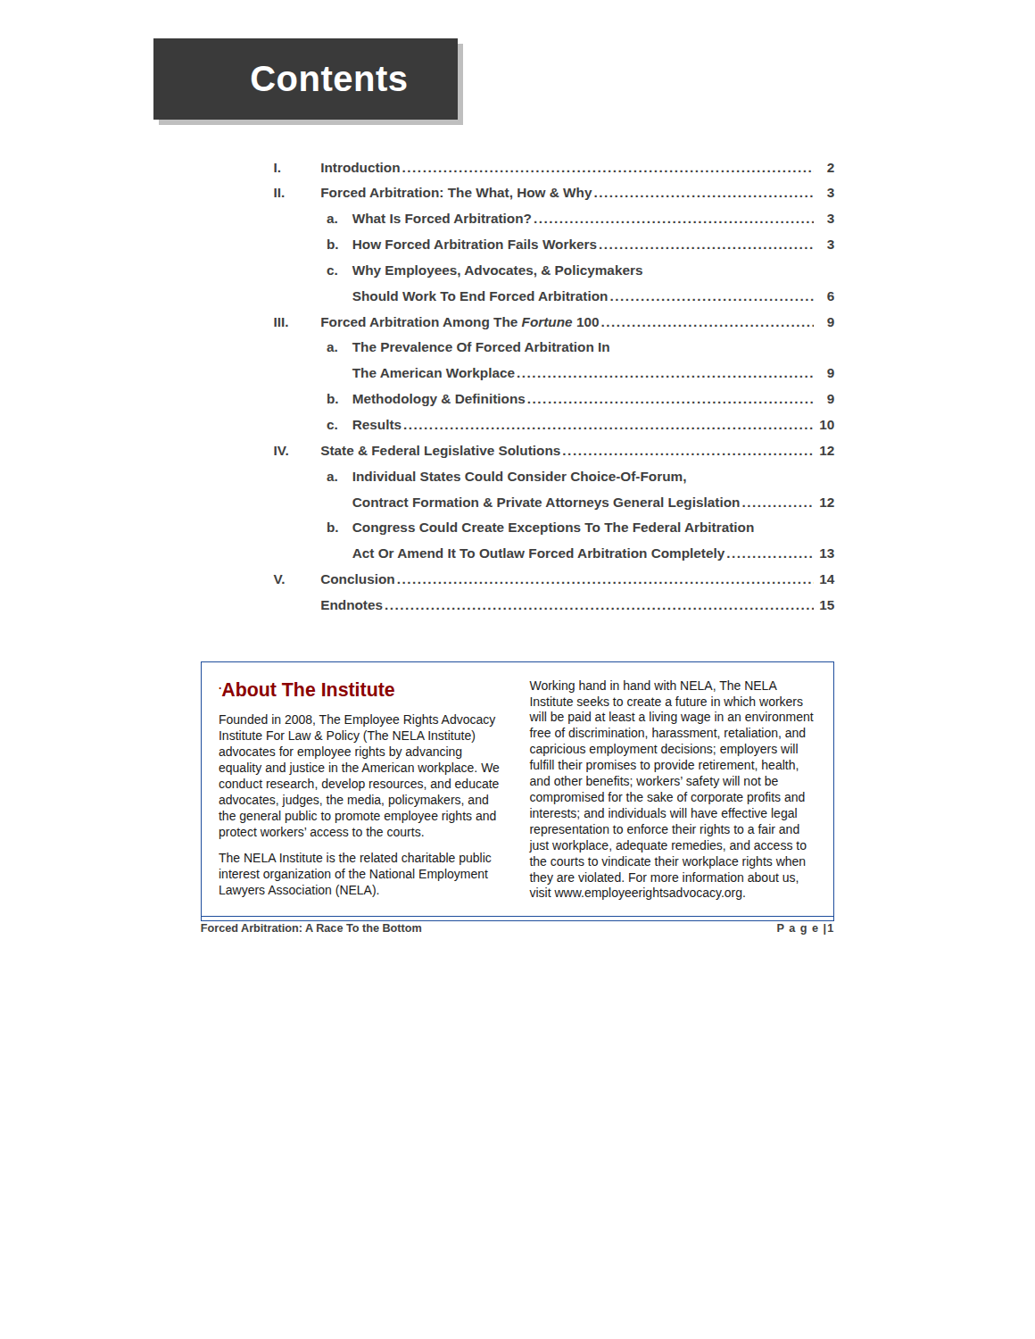Contents
I. Introduction .................................................................................................. 2
II. Forced Arbitration: The What, How & Why .................................................................................................. 3
a. What Is Forced Arbitration? .................................................................................................. 3
b. How Forced Arbitration Fails Workers .................................................................................................. 3
c. Why Employees, Advocates, & Policymakers ....
Should Work To End Forced Arbitration .................................................................................................. 6
III. Forced Arbitration Among The Fortune 100 .................................................................................................. 9
a. The Prevalence Of Forced Arbitration In ....
The American Workplace .................................................................................................. 9
b. Methodology & Definitions .................................................................................................. 9
c. Results .................................................................................................. 10
IV. State & Federal Legislative Solutions .................................................................................................. 12
a. Individual States Could Consider Choice-Of-Forum, ....
Contract Formation & Private Attorneys General Legislation .................................................................................................. 12
b. Congress Could Create Exceptions To The Federal Arbitration ....
Act Or Amend It To Outlaw Forced Arbitration Completely .................................................................................................. 13
V. Conclusion .................................................................................................. 14
Endnotes .................................................................................................. 15
. About The Institute
Founded in 2008, The Employee Rights Advocacy Institute For Law & Policy (The NELA Institute) advocates for employee rights by advancing equality and justice in the American workplace. We conduct research, develop resources, and educate advocates, judges, the media, policymakers, and the general public to promote employee rights and protect workers’ access to the courts.
The NELA Institute is the related charitable public interest organization of the National Employment Lawyers Association (NELA).
Working hand in hand with NELA, The NELA Institute seeks to create a future in which workers will be paid at least a living wage in an environment free of discrimination, harassment, retaliation, and capricious employment decisions; employers will fulfill their promises to provide retirement, health, and other benefits; workers’ safety will not be compromised for the sake of corporate profits and interests; and individuals will have effective legal representation to enforce their rights to a fair and just workplace, adequate remedies, and access to the courts to vindicate their workplace rights when they are violated. For more information about us, visit www.employeerightsadvocacy.org.
Forced Arbitration: A Race To the Bottom
P a g e |1